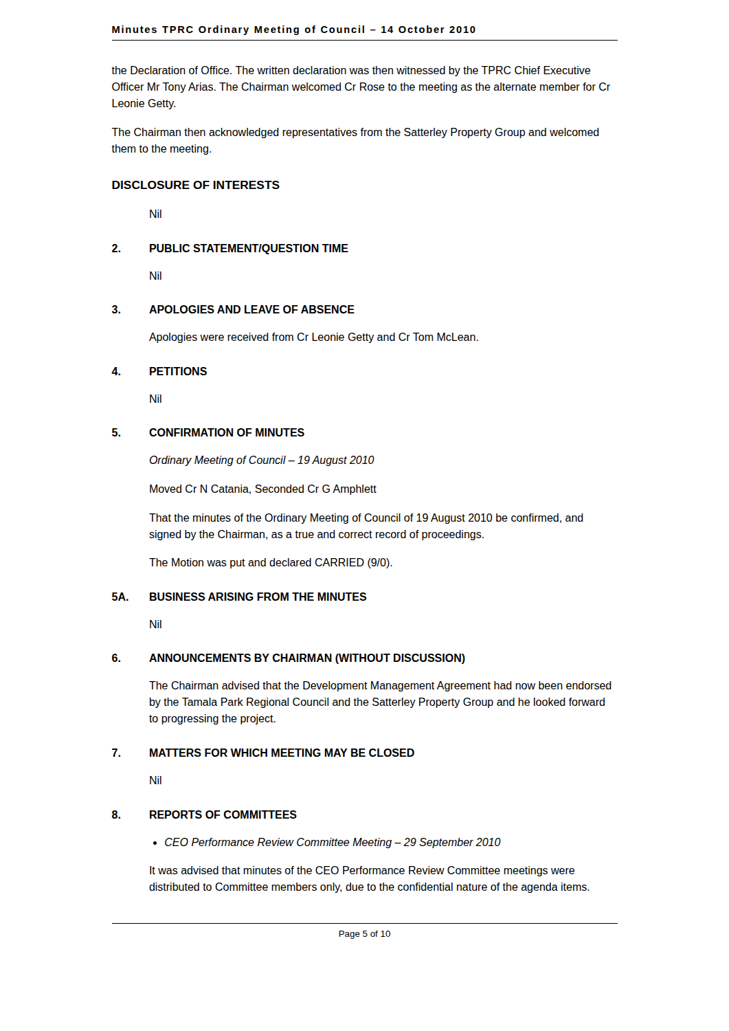Minutes TPRC Ordinary Meeting of Council – 14 October 2010
the Declaration of Office. The written declaration was then witnessed by the TPRC Chief Executive Officer Mr Tony Arias. The Chairman welcomed Cr Rose to the meeting as the alternate member for Cr Leonie Getty.
The Chairman then acknowledged representatives from the Satterley Property Group and welcomed them to the meeting.
DISCLOSURE OF INTERESTS
Nil
2. Public Statement/Question Time
Nil
3. Apologies and Leave of Absence
Apologies were received from Cr Leonie Getty and Cr Tom McLean.
4. Petitions
Nil
5. Confirmation of Minutes
Ordinary Meeting of Council – 19 August 2010
Moved Cr N Catania, Seconded Cr G Amphlett
That the minutes of the Ordinary Meeting of Council of 19 August 2010 be confirmed, and signed by the Chairman, as a true and correct record of proceedings.
The Motion was put and declared CARRIED (9/0).
5A. Business Arising from the Minutes
Nil
6. Announcements by Chairman (Without Discussion)
The Chairman advised that the Development Management Agreement had now been endorsed by the Tamala Park Regional Council and the Satterley Property Group and he looked forward to progressing the project.
7. Matters for Which Meeting May Be Closed
Nil
8. Reports of Committees
CEO Performance Review Committee Meeting – 29 September 2010
It was advised that minutes of the CEO Performance Review Committee meetings were distributed to Committee members only, due to the confidential nature of the agenda items.
Page 5 of 10